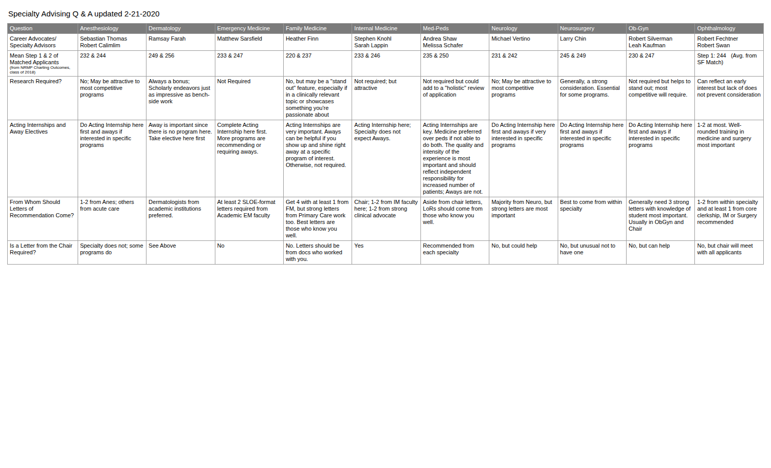Specialty Advising Q & A updated 2-21-2020
| Question | Anesthesiology | Dermatology | Emergency Medicine | Family Medicine | Internal Medicine | Med-Peds | Neurology | Neurosurgery | Ob-Gyn | Ophthalmology |
| --- | --- | --- | --- | --- | --- | --- | --- | --- | --- | --- |
| Career Advocates/ Specialty Advisors | Sebastian Thomas Robert Calimlim | Ramsay Farah | Matthew Sarsfield | Heather Finn | Stephen Knohl Sarah Lappin | Andrea Shaw Melissa Schafer | Michael Vertino | Larry Chin | Robert Silverman Leah Kaufman | Robert Fechtner Robert Swan |
| Mean Step 1 & 2 of Matched Applicants (from NRMP Charting Outcomes, class of 2018) | 232 & 244 | 249 & 256 | 233 & 247 | 220 & 237 | 233 & 246 | 235 & 250 | 231 & 242 | 245 & 249 | 230 & 247 | Step 1: 244 (Avg. from SF Match) |
| Research Required? | No; May be attractive to most competitive programs | Always a bonus; Scholarly endeavors just as impressive as bench-side work | Not Required | No, but may be a "stand out" feature, especially if in a clinically relevant topic or showcases something you're passionate about | Not required; but attractive | Not required but could add to a "holistic" review of application | No; May be attractive to most competitive programs | Generally, a strong consideration. Essential for some programs. | Not required but helps to stand out; most competitive will require. | Can reflect an early interest but lack of does not prevent consideration |
| Acting Internships and Away Electives | Do Acting Internship here first and aways if interested in specific programs | Away is important since there is no program here. Take elective here first | Complete Acting Internship here first. More programs are recommending or requiring aways. | Acting Internships are very important. Aways can be helpful if you show up and shine right away at a specific program of interest. Otherwise, not required. | Acting Internship here; Specialty does not expect Aways. | Acting Internships are key. Medicine preferred over peds if not able to do both. The quality and intensity of the experience is most important and should reflect independent responsibility for increased number of patients; Aways are not. | Do Acting Internship here first and aways if very interested in specific programs | Do Acting Internship here first and aways if interested in specific programs | Do Acting Internship here first and aways if interested in specific programs | 1-2 at most. Well-rounded training in medicine and surgery most important |
| From Whom Should Letters of Recommendation Come? | 1-2 from Anes; others from acute care | Dermatologists from academic institutions preferred. | At least 2 SLOE-format letters required from Academic EM faculty | Get 4 with at least 1 from FM, but strong letters from Primary Care work too. Best letters are those who know you well. | Chair; 1-2 from IM faculty here; 1-2 from strong clinical advocate | Aside from chair letters, LoRs should come from those who know you well. | Majority from Neuro, but strong letters are most important | Best to come from within specialty | Generally need 3 strong letters with knowledge of student most important. Usually in ObGyn and Chair | 1-2 from within specialty and at least 1 from core clerkship, IM or Surgery recommended |
| Is a Letter from the Chair Required? | Specialty does not; some programs do | See Above | No | No. Letters should be from docs who worked with you. | Yes | Recommended from each specialty | No, but could help | No, but unusual not to have one | No, but can help | No, but chair will meet with all applicants |